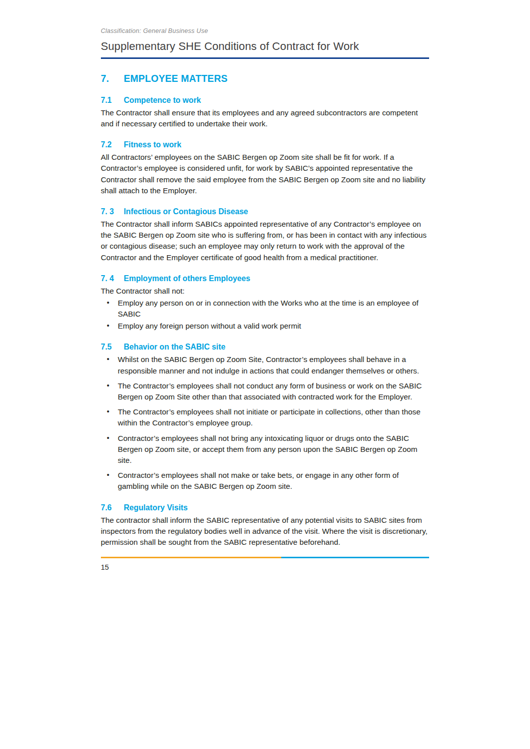Classification: General Business Use
Supplementary SHE Conditions of Contract for Work
7. EMPLOYEE MATTERS
7.1 Competence to work
The Contractor shall ensure that its employees and any agreed subcontractors are competent and if necessary certified to undertake their work.
7.2 Fitness to work
All Contractors’ employees on the SABIC Bergen op Zoom site shall be fit for work. If a Contractor’s employee is considered unfit, for work by SABIC’s appointed representative the Contractor shall remove the said employee from the SABIC Bergen op Zoom site and no liability shall attach to the Employer.
7. 3 Infectious or Contagious Disease
The Contractor shall inform SABICs appointed representative of any Contractor’s employee on the SABIC Bergen op Zoom site who is suffering from, or has been in contact with any infectious or contagious disease; such an employee may only return to work with the approval of the Contractor and the Employer certificate of good health from a medical practitioner.
7. 4 Employment of others Employees
The Contractor shall not:
Employ any person on or in connection with the Works who at the time is an employee of SABIC
Employ any foreign person without a valid work permit
7.5 Behavior on the SABIC site
Whilst on the SABIC Bergen op Zoom Site, Contractor’s employees shall behave in a responsible manner and not indulge in actions that could endanger themselves or others.
The Contractor’s employees shall not conduct any form of business or work on the SABIC Bergen op Zoom Site other than that associated with contracted work for the Employer.
The Contractor’s employees shall not initiate or participate in collections, other than those within the Contractor’s employee group.
Contractor’s employees shall not bring any intoxicating liquor or drugs onto the SABIC Bergen op Zoom site, or accept them from any person upon the SABIC Bergen op Zoom site.
Contractor’s employees shall not make or take bets, or engage in any other form of gambling while on the SABIC Bergen op Zoom site.
7.6 Regulatory Visits
The contractor shall inform the SABIC representative of any potential visits to SABIC sites from inspectors from the regulatory bodies well in advance of the visit. Where the visit is discretionary, permission shall be sought from the SABIC representative beforehand.
15